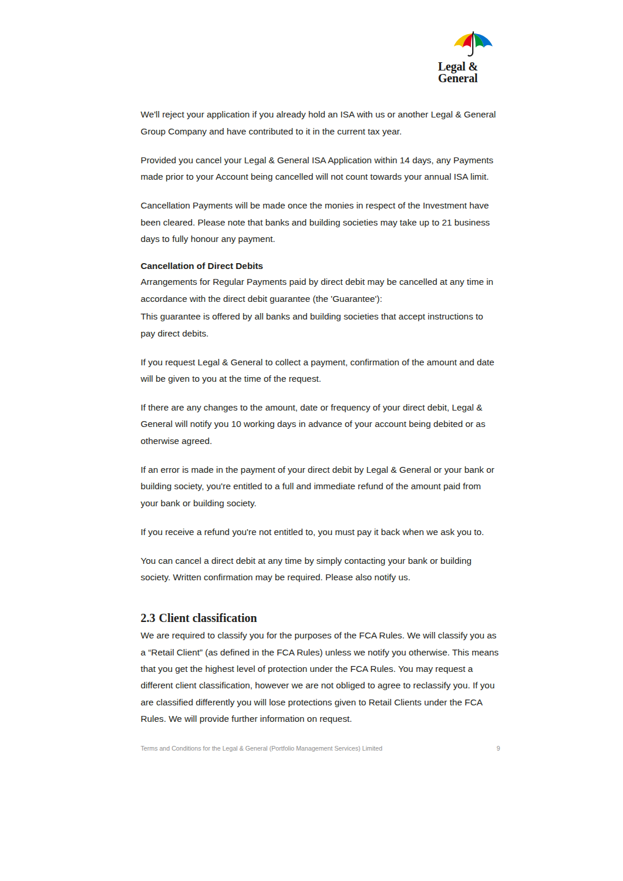Legal &
General
We'll reject your application if you already hold an ISA with us or another Legal & General Group Company and have contributed to it in the current tax year.
Provided you cancel your Legal & General ISA Application within 14 days, any Payments made prior to your Account being cancelled will not count towards your annual ISA limit.
Cancellation Payments will be made once the monies in respect of the Investment have been cleared. Please note that banks and building societies may take up to 21 business days to fully honour any payment.
Cancellation of Direct Debits
Arrangements for Regular Payments paid by direct debit may be cancelled at any time in accordance with the direct debit guarantee (the 'Guarantee'):
This guarantee is offered by all banks and building societies that accept instructions to pay direct debits.
If you request Legal & General to collect a payment, confirmation of the amount and date will be given to you at the time of the request.
If there are any changes to the amount, date or frequency of your direct debit, Legal & General will notify you 10 working days in advance of your account being debited or as otherwise agreed.
If an error is made in the payment of your direct debit by Legal & General or your bank or building society, you're entitled to a full and immediate refund of the amount paid from your bank or building society.
If you receive a refund you're not entitled to, you must pay it back when we ask you to.
You can cancel a direct debit at any time by simply contacting your bank or building society. Written confirmation may be required. Please also notify us.
2.3 Client classification
We are required to classify you for the purposes of the FCA Rules. We will classify you as a “Retail Client” (as defined in the FCA Rules) unless we notify you otherwise. This means that you get the highest level of protection under the FCA Rules. You may request a different client classification, however we are not obliged to agree to reclassify you. If you are classified differently you will lose protections given to Retail Clients under the FCA Rules. We will provide further information on request.
Terms and Conditions for the Legal & General (Portfolio Management Services) Limited 9